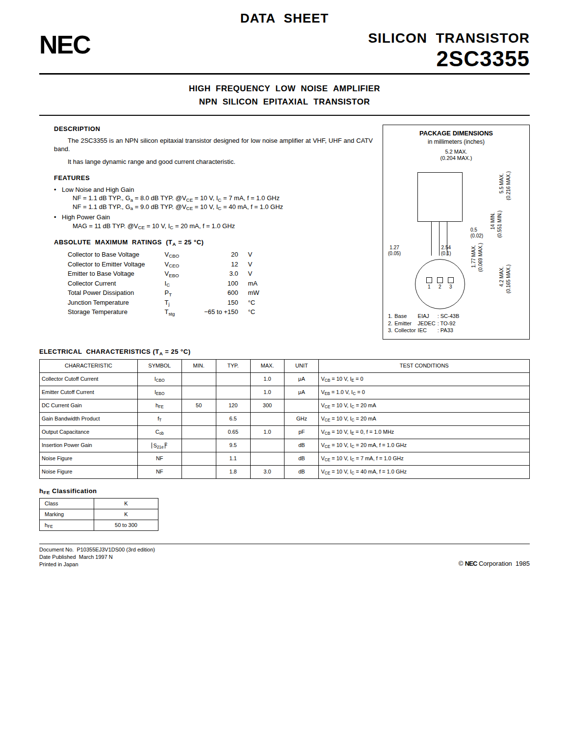DATA SHEET
NEC
SILICON TRANSISTOR
2SC3355
HIGH FREQUENCY LOW NOISE AMPLIFIER
NPN SILICON EPITAXIAL TRANSISTOR
DESCRIPTION
The 2SC3355 is an NPN silicon epitaxial transistor designed for low noise amplifier at VHF, UHF and CATV band.
It has lange dynamic range and good current characteristic.
FEATURES
Low Noise and High Gain NF = 1.1 dB TYP., Ga = 8.0 dB TYP. @VCE = 10 V, IC = 7 mA, f = 1.0 GHz NF = 1.1 dB TYP., Ga = 9.0 dB TYP. @VCE = 10 V, IC = 40 mA, f = 1.0 GHz
High Power Gain MAG = 11 dB TYP. @VCE = 10 V, IC = 20 mA, f = 1.0 GHz
ABSOLUTE MAXIMUM RATINGS (TA = 25 °C)
| Collector to Base Voltage | V CBO | 20 | V |
| Collector to Emitter Voltage | V CEO | 12 | V |
| Emitter to Base Voltage | V EBO | 3.0 | V |
| Collector Current | I C | 100 | mA |
| Total Power Dissipation | P T | 600 | mW |
| Junction Temperature | T j | 150 | °C |
| Storage Temperature | T stg | −65 to +150 | °C |
PACKAGE DIMENSIONS
in millimeters (inches)
5.2 MAX.
(0.204 MAX.)
1
2
3
5.5 MAX.
(0.216 MAX.)
14 MIN.
(0.551 MIN.)
4.2 MAX.
(0.165 MAX.)
1.77 MAX.
(0.069 MAX.)
0.5
(0.02)
1.27
(0.05)
2.54
(0.1)
| 1. | Base | EIAJ | : SC-43B |
| 2. | Emitter | JEDEC | : TO-92 |
| 3. | Collector | IEC | : PA33 |
ELECTRICAL CHARACTERISTICS (TA = 25 °C)
| CHARACTERISTIC | SYMBOL | MIN. | TYP. | MAX. | UNIT | TEST CONDITIONS |
| --- | --- | --- | --- | --- | --- | --- |
| Collector Cutoff Current | I CBO | | | 1.0 | μA | V CB = 10 V, I E = 0 |
| Emitter Cutoff Current | I EBO | | | 1.0 | μA | V EB = 1.0 V, I C = 0 |
| DC Current Gain | h FE | 50 | 120 | 300 | | V CE = 10 V, I C = 20 mA |
| Gain Bandwidth Product | f T | | 6.5 | | GHz | V CE = 10 V, I C = 20 mA |
| Output Capacitance | C ob | | 0.65 | 1.0 | pF | V CB = 10 V, I E = 0, f = 1.0 MHz |
| Insertion Power Gain | S 21e 2 | | 9.5 | | dB | V CE = 10 V, I C = 20 mA, f = 1.0 GHz |
| Noise Figure | NF | | 1.1 | | dB | V CE = 10 V, I C = 7 mA, f = 1.0 GHz |
| Noise Figure | NF | | 1.8 | 3.0 | dB | V CE = 10 V, I C = 40 mA, f = 1.0 GHz |
hFE Classification
| Class | K |
| Marking | K |
| h FE | 50 to 300 |
Document No. P10355EJ3V1DS00 (3rd edition)
Date Published March 1997 N
Printed in Japan
© NEC Corporation 1985